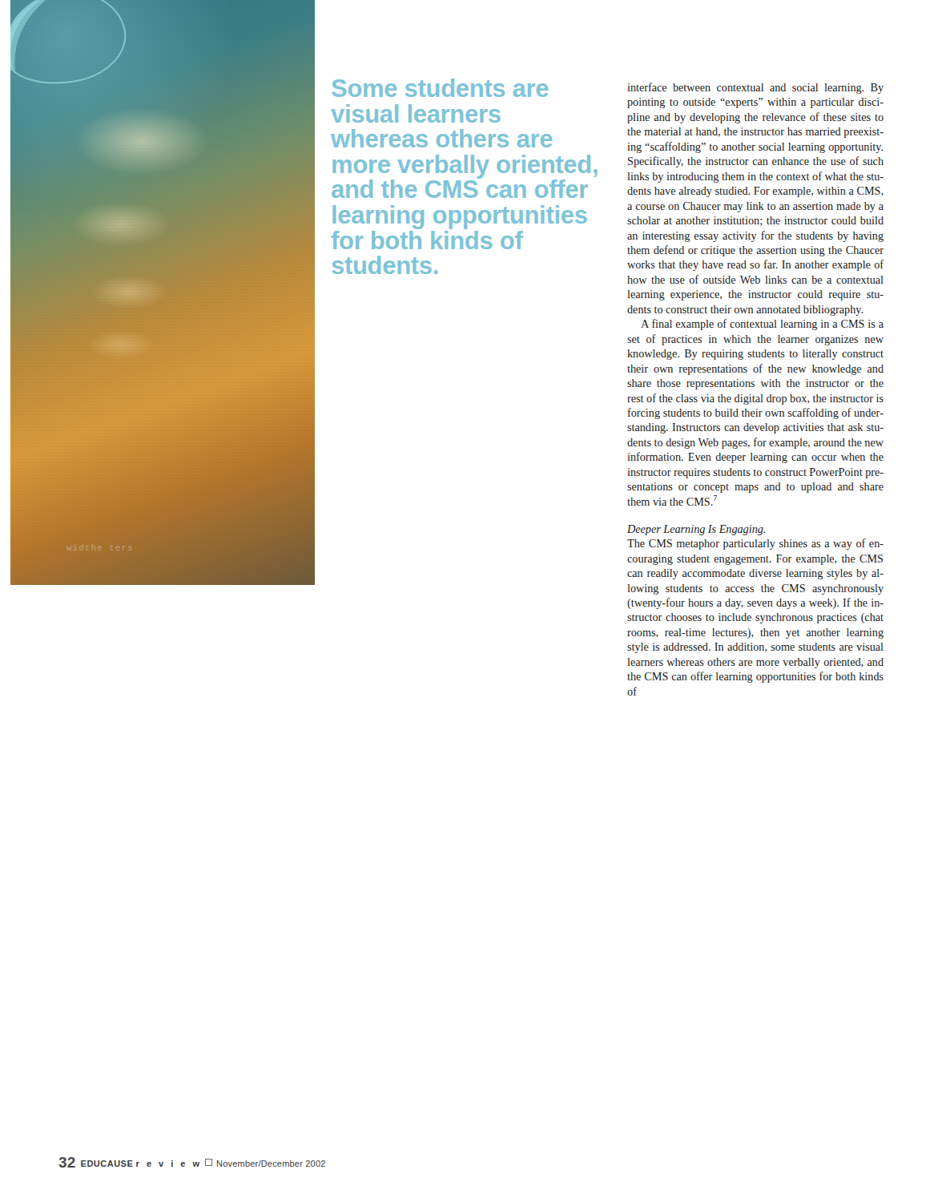widthe ters
Some students are visual learners whereas others are more verbally oriented, and the CMS can offer learning opportunities for both kinds of students.
interface between contextual and social learning. By pointing to outside “experts” within a particular discipline and by developing the relevance of these sites to the material at hand, the instructor has married preexisting “scaffolding” to another social learning opportunity. Specifically, the instructor can enhance the use of such links by introducing them in the context of what the students have already studied. For example, within a CMS, a course on Chaucer may link to an assertion made by a scholar at another institution; the instructor could build an interesting essay activity for the students by having them defend or critique the assertion using the Chaucer works that they have read so far. In another example of how the use of outside Web links can be a contextual learning experience, the instructor could require students to construct their own annotated bibliography.
A final example of contextual learning in a CMS is a set of practices in which the learner organizes new knowledge. By requiring students to literally construct their own representations of the new knowledge and share those representations with the instructor or the rest of the class via the digital drop box, the instructor is forcing students to build their own scaffolding of understanding. Instructors can develop activities that ask students to design Web pages, for example, around the new information. Even deeper learning can occur when the instructor requires students to construct PowerPoint presentations or concept maps and to upload and share them via the CMS.7
Deeper Learning Is Engaging.
The CMS metaphor particularly shines as a way of encouraging student engagement. For example, the CMS can readily accommodate diverse learning styles by allowing students to access the CMS asynchronously (twenty-four hours a day, seven days a week). If the instructor chooses to include synchronous practices (chat rooms, real-time lectures), then yet another learning style is addressed. In addition, some students are visual learners whereas others are more verbally oriented, and the CMS can offer learning opportunities for both kinds of
32 EDUCAUSE r e v i e w November/December 2002